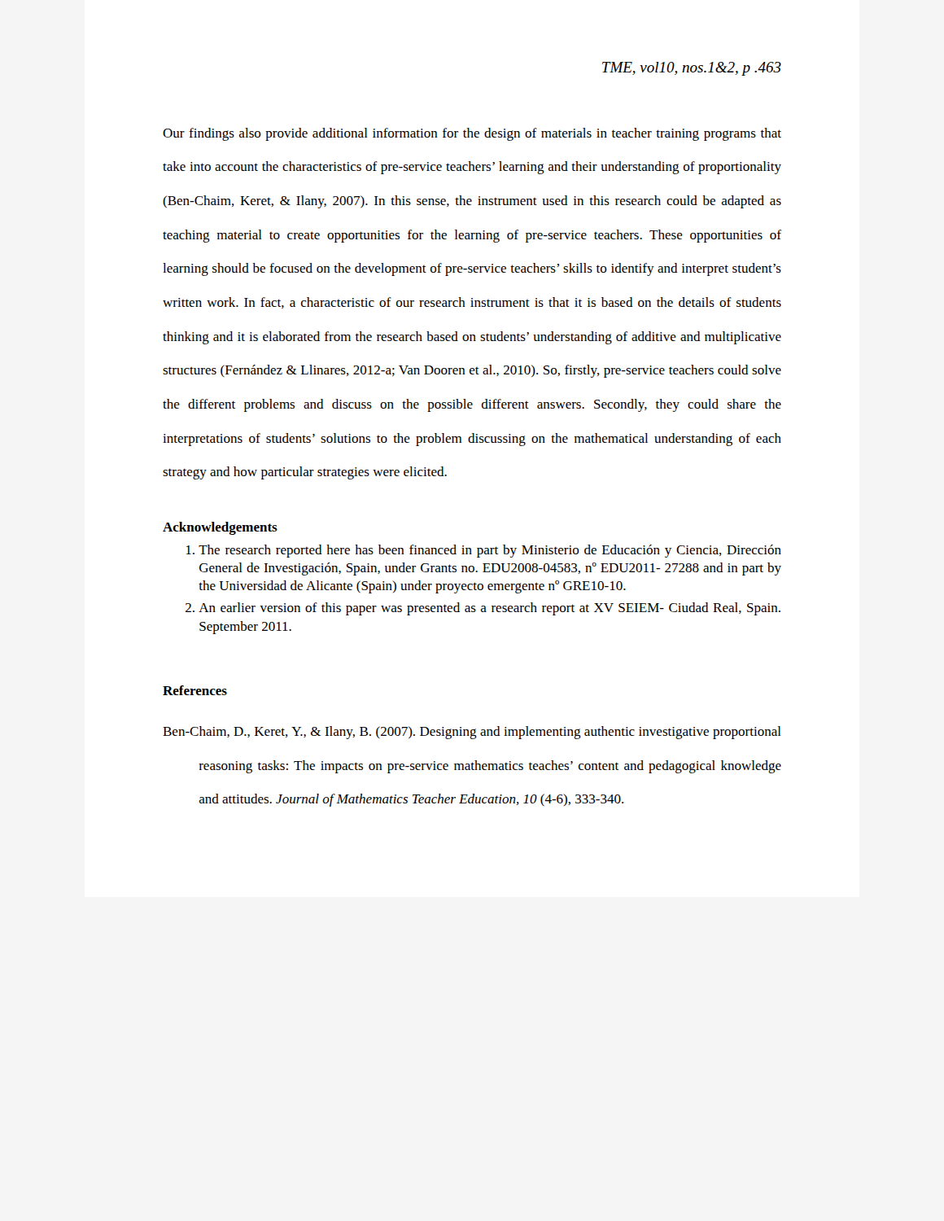TME, vol10, nos.1&2, p .463
Our findings also provide additional information for the design of materials in teacher training programs that take into account the characteristics of pre-service teachers’ learning and their understanding of proportionality (Ben-Chaim, Keret, & Ilany, 2007). In this sense, the instrument used in this research could be adapted as teaching material to create opportunities for the learning of pre-service teachers. These opportunities of learning should be focused on the development of pre-service teachers’ skills to identify and interpret student’s written work. In fact, a characteristic of our research instrument is that it is based on the details of students thinking and it is elaborated from the research based on students’ understanding of additive and multiplicative structures (Fernández & Llinares, 2012-a; Van Dooren et al., 2010). So, firstly, pre-service teachers could solve the different problems and discuss on the possible different answers. Secondly, they could share the interpretations of students’ solutions to the problem discussing on the mathematical understanding of each strategy and how particular strategies were elicited.
Acknowledgements
The research reported here has been financed in part by Ministerio de Educación y Ciencia, Dirección General de Investigación, Spain, under Grants no. EDU2008-04583, nº EDU2011- 27288 and in part by the Universidad de Alicante (Spain) under proyecto emergente nº GRE10-10.
An earlier version of this paper was presented as a research report at XV SEIEM- Ciudad Real, Spain. September 2011.
References
Ben-Chaim, D., Keret, Y., & Ilany, B. (2007). Designing and implementing authentic investigative proportional reasoning tasks: The impacts on pre-service mathematics teaches’ content and pedagogical knowledge and attitudes. Journal of Mathematics Teacher Education, 10 (4-6), 333-340.